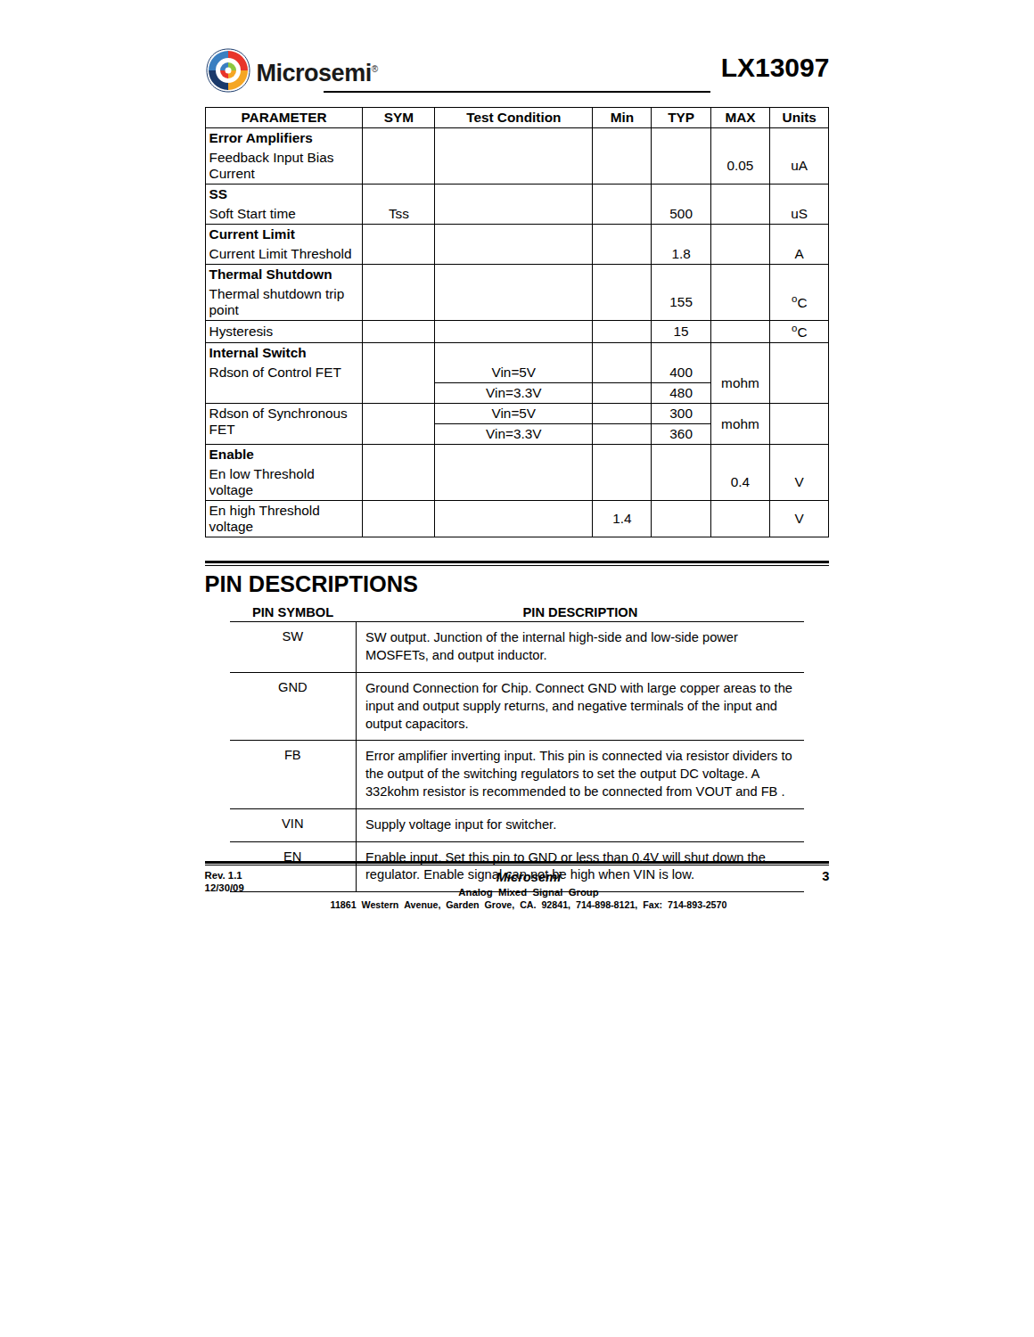Microsemi®
LX13097
| PARAMETER | SYM | Test Condition | Min | TYP | MAX | Units |
| --- | --- | --- | --- | --- | --- | --- |
| Error Amplifiers | | | | | | |
| Feedback Input Bias Current | | | | | 0.05 | uA |
| SS | | | | | | |
| Soft Start time | Tss | | | 500 | | uS |
| Current Limit | | | | | | |
| Current Limit Threshold | | | | 1.8 | | A |
| Thermal Shutdown | | | | | | |
| Thermal shutdown trip point | | | | 155 | | o C |
| Hysteresis | | | | 15 | | o C |
| Internal Switch | | | | | | |
| Rdson of Control FET | | Vin=5V | | 400 | mohm | |
| Vin=3.3V | | 480 |
| Rdson of Synchronous FET | | Vin=5V | | 300 | mohm | |
| Vin=3.3V | | 360 |
| Enable | | | | | | |
| En low Threshold voltage | | | | | 0.4 | V |
| En high Threshold voltage | | | 1.4 | | | V |
PIN DESCRIPTIONS
| PIN SYMBOL | PIN DESCRIPTION |
| --- | --- |
| SW | SW output. Junction of the internal high-side and low-side power MOSFETs, and output inductor. |
| GND | Ground Connection for Chip. Connect GND with large copper areas to the input and output supply returns, and negative terminals of the input and output capacitors. |
| FB | Error amplifier inverting input. This pin is connected via resistor dividers to the output of the switching regulators to set the output DC voltage. A 332kohm resistor is recommended to be connected from VOUT and FB . |
| VIN | Supply voltage input for switcher. |
| EN | Enable input. Set this pin to GND or less than 0.4V will shut down the regulator. Enable signal can not be high when VIN is low. |
Rev. 1.1
12/30/09
Microsemi
Analog Mixed Signal Group
11861 Western Avenue, Garden Grove, CA. 92841, 714-898-8121, Fax: 714-893-2570
3